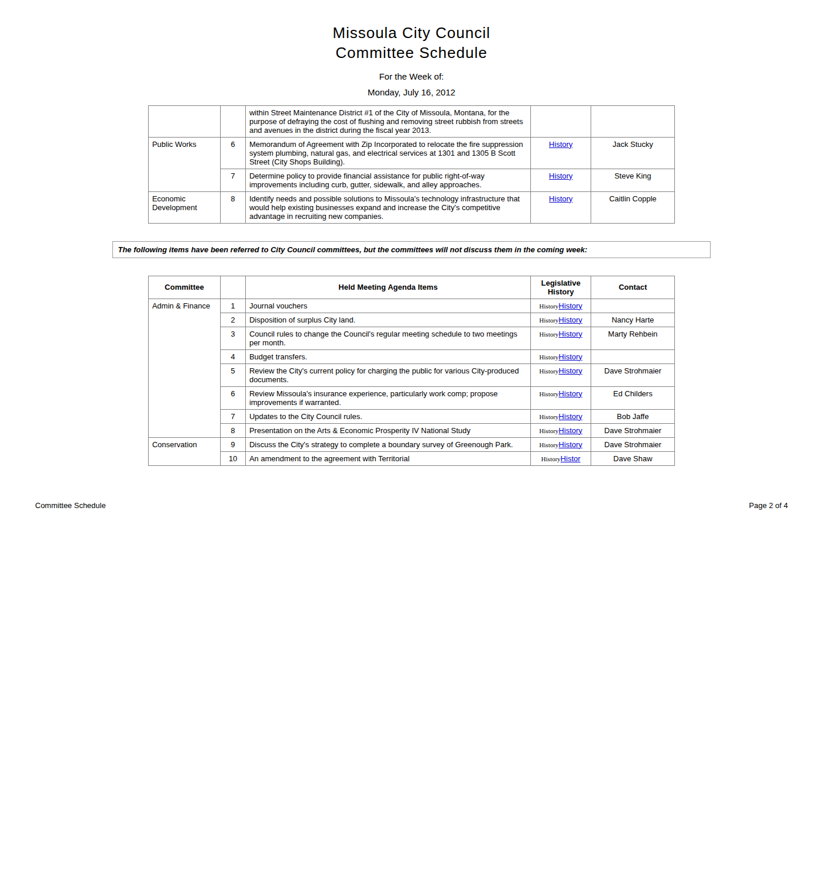Missoula City Council
Committee Schedule
For the Week of:
Monday, July 16, 2012
| | | within Street Maintenance District #1 of the City of Missoula, Montana, for the purpose of defraying the cost of flushing and removing street rubbish from streets and avenues in the district during the fiscal year 2013. | | |
| Public Works | 6 | Memorandum of Agreement with Zip Incorporated to relocate the fire suppression system plumbing, natural gas, and electrical services at 1301 and 1305 B Scott Street (City Shops Building). | History | Jack Stucky |
| 7 | Determine policy to provide financial assistance for public right-of-way improvements including curb, gutter, sidewalk, and alley approaches. | History | Steve King |
| Economic Development | 8 | Identify needs and possible solutions to Missoula's technology infrastructure that would help existing businesses expand and increase the City's competitive advantage in recruiting new companies. | History | Caitlin Copple |
The following items have been referred to City Council committees, but the committees will not discuss them in the coming week:
| Committee | | Held Meeting Agenda Items | Legislative History | Contact |
| --- | --- | --- | --- | --- |
| Admin & Finance | 1 | Journal vouchers | History History | |
| 2 | Disposition of surplus City land. | History History | Nancy Harte |
| 3 | Council rules to change the Council's regular meeting schedule to two meetings per month. | History History | Marty Rehbein |
| 4 | Budget transfers. | History History | |
| 5 | Review the City's current policy for charging the public for various City-produced documents. | History History | Dave Strohmaier |
| 6 | Review Missoula's insurance experience, particularly work comp; propose improvements if warranted. | History History | Ed Childers |
| 7 | Updates to the City Council rules. | History History | Bob Jaffe |
| 8 | Presentation on the Arts & Economic Prosperity IV National Study | History History | Dave Strohmaier |
| Conservation | 9 | Discuss the City's strategy to complete a boundary survey of Greenough Park. | History History | Dave Strohmaier |
| 10 | An amendment to the agreement with Territorial | History Histor | Dave Shaw |
Committee Schedule
Page 2 of 4